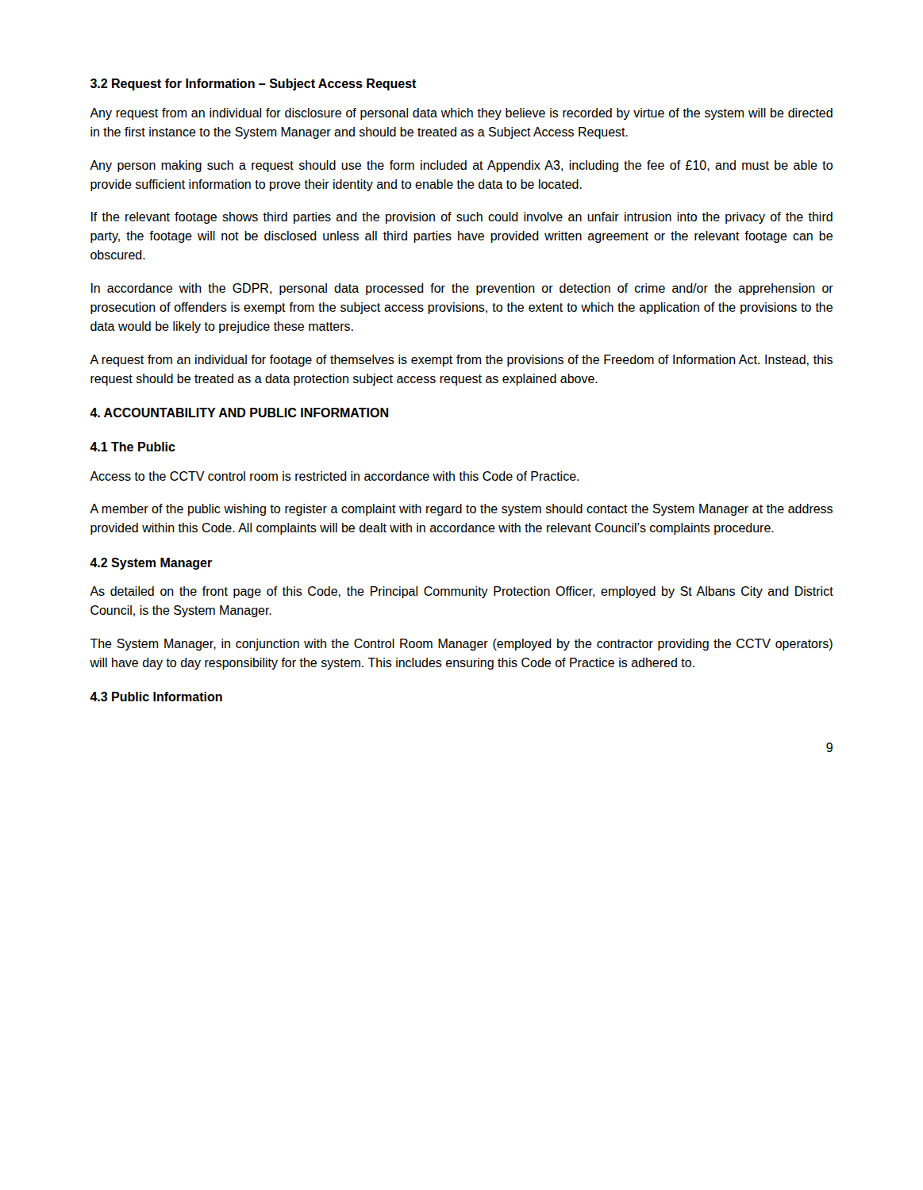3.2 Request for Information – Subject Access Request
Any request from an individual for disclosure of personal data which they believe is recorded by virtue of the system will be directed in the first instance to the System Manager and should be treated as a Subject Access Request.
Any person making such a request should use the form included at Appendix A3, including the fee of £10, and must be able to provide sufficient information to prove their identity and to enable the data to be located.
If the relevant footage shows third parties and the provision of such could involve an unfair intrusion into the privacy of the third party, the footage will not be disclosed unless all third parties have provided written agreement or the relevant footage can be obscured.
In accordance with the GDPR, personal data processed for the prevention or detection of crime and/or the apprehension or prosecution of offenders is exempt from the subject access provisions, to the extent to which the application of the provisions to the data would be likely to prejudice these matters.
A request from an individual for footage of themselves is exempt from the provisions of the Freedom of Information Act. Instead, this request should be treated as a data protection subject access request as explained above.
4. ACCOUNTABILITY AND PUBLIC INFORMATION
4.1 The Public
Access to the CCTV control room is restricted in accordance with this Code of Practice.
A member of the public wishing to register a complaint with regard to the system should contact the System Manager at the address provided within this Code. All complaints will be dealt with in accordance with the relevant Council’s complaints procedure.
4.2 System Manager
As detailed on the front page of this Code, the Principal Community Protection Officer, employed by St Albans City and District Council, is the System Manager.
The System Manager, in conjunction with the Control Room Manager (employed by the contractor providing the CCTV operators) will have day to day responsibility for the system. This includes ensuring this Code of Practice is adhered to.
4.3 Public Information
9